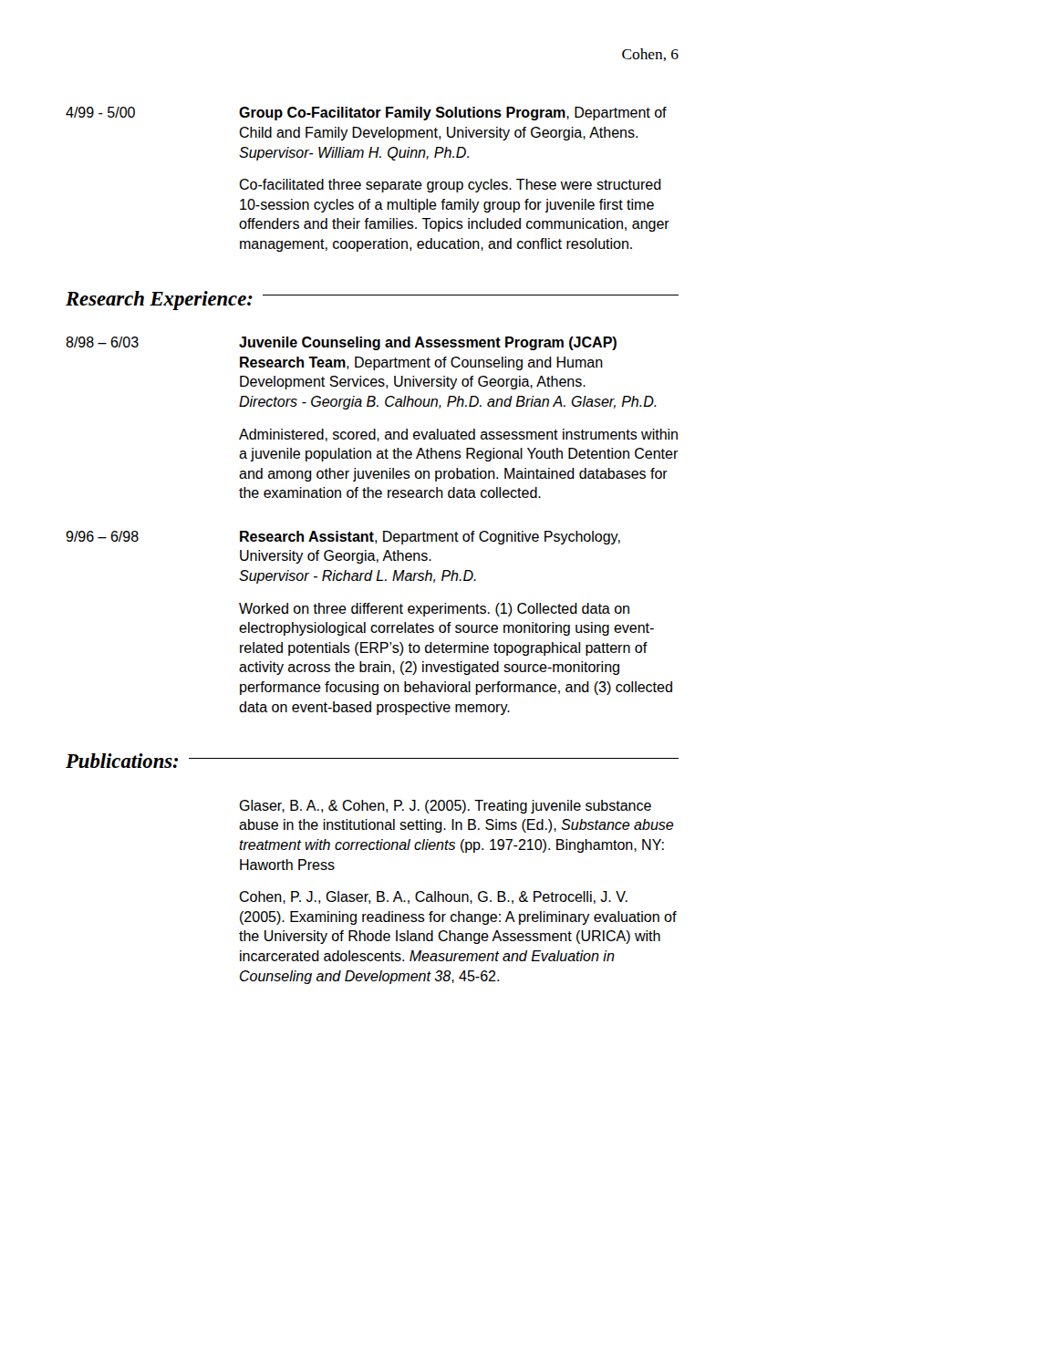Cohen, 6
4/99 - 5/00
Group Co-Facilitator Family Solutions Program, Department of Child and Family Development, University of Georgia, Athens.
Supervisor- William H. Quinn, Ph.D.
Co-facilitated three separate group cycles. These were structured 10-session cycles of a multiple family group for juvenile first time offenders and their families. Topics included communication, anger management, cooperation, education, and conflict resolution.
Research Experience:
8/98 – 6/03
Juvenile Counseling and Assessment Program (JCAP) Research Team, Department of Counseling and Human Development Services, University of Georgia, Athens.
Directors - Georgia B. Calhoun, Ph.D. and Brian A. Glaser, Ph.D.
Administered, scored, and evaluated assessment instruments within a juvenile population at the Athens Regional Youth Detention Center and among other juveniles on probation. Maintained databases for the examination of the research data collected.
9/96 – 6/98
Research Assistant, Department of Cognitive Psychology, University of Georgia, Athens.
Supervisor - Richard L. Marsh, Ph.D.
Worked on three different experiments. (1) Collected data on electrophysiological correlates of source monitoring using event-related potentials (ERP’s) to determine topographical pattern of activity across the brain, (2) investigated source-monitoring performance focusing on behavioral performance, and (3) collected data on event-based prospective memory.
Publications:
Glaser, B. A., & Cohen, P. J. (2005). Treating juvenile substance abuse in the institutional setting. In B. Sims (Ed.), Substance abuse treatment with correctional clients (pp. 197-210). Binghamton, NY: Haworth Press
Cohen, P. J., Glaser, B. A., Calhoun, G. B., & Petrocelli, J. V. (2005). Examining readiness for change: A preliminary evaluation of the University of Rhode Island Change Assessment (URICA) with incarcerated adolescents. Measurement and Evaluation in Counseling and Development 38, 45-62.